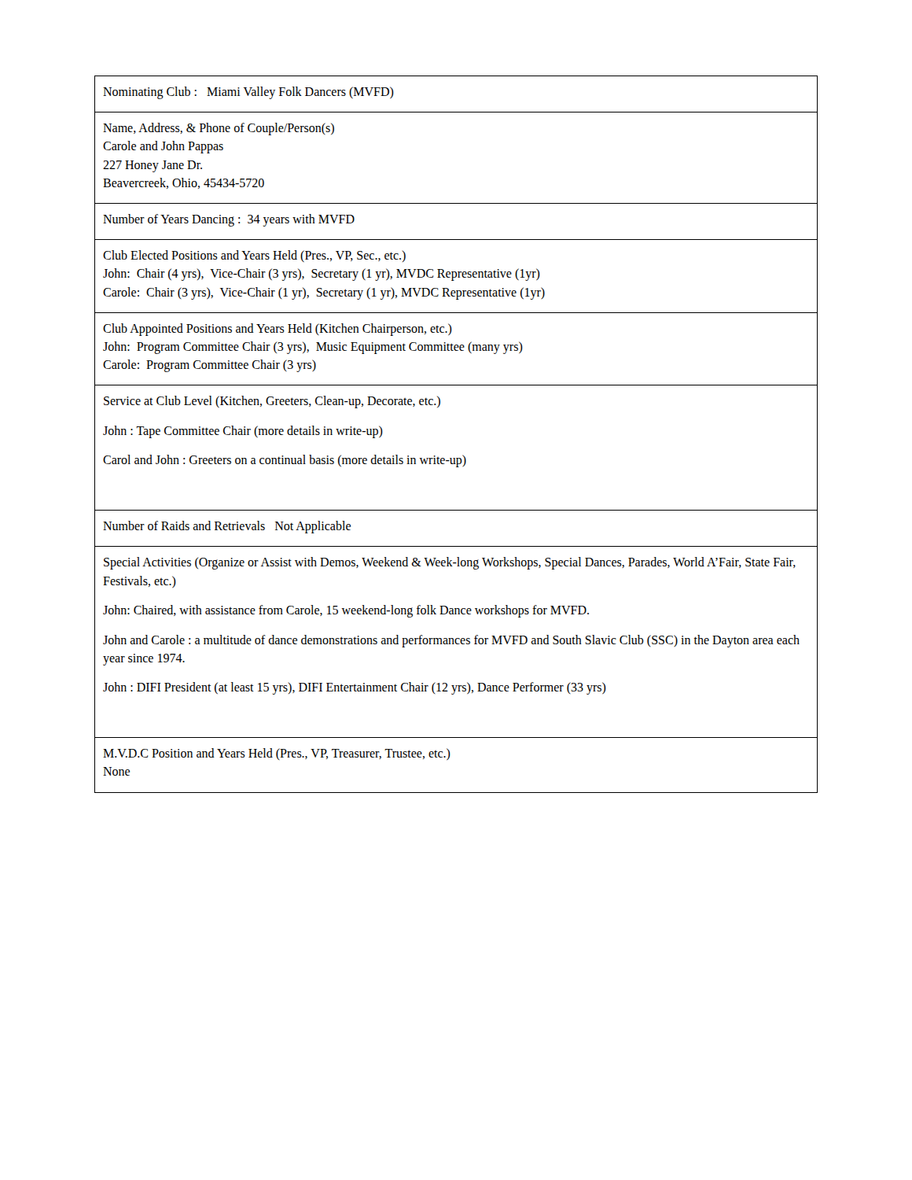| Nominating Club : Miami Valley Folk Dancers (MVFD) |
| Name, Address, & Phone of Couple/Person(s) Carole and John Pappas 227 Honey Jane Dr. Beavercreek, Ohio, 45434-5720 |
| Number of Years Dancing : 34 years with MVFD |
| Club Elected Positions and Years Held (Pres., VP, Sec., etc.) John: Chair (4 yrs), Vice-Chair (3 yrs), Secretary (1 yr), MVDC Representative (1yr) Carole: Chair (3 yrs), Vice-Chair (1 yr), Secretary (1 yr), MVDC Representative (1yr) |
| Club Appointed Positions and Years Held (Kitchen Chairperson, etc.) John: Program Committee Chair (3 yrs), Music Equipment Committee (many yrs) Carole: Program Committee Chair (3 yrs) |
| Service at Club Level (Kitchen, Greeters, Clean-up, Decorate, etc.) John : Tape Committee Chair (more details in write-up) Carol and John : Greeters on a continual basis (more details in write-up) |
| Number of Raids and Retrievals Not Applicable |
| Special Activities (Organize or Assist with Demos, Weekend & Week-long Workshops, Special Dances, Parades, World A’Fair, State Fair, Festivals, etc.) John: Chaired, with assistance from Carole, 15 weekend-long folk Dance workshops for MVFD. John and Carole : a multitude of dance demonstrations and performances for MVFD and South Slavic Club (SSC) in the Dayton area each year since 1974. John : DIFI President (at least 15 yrs), DIFI Entertainment Chair (12 yrs), Dance Performer (33 yrs) |
| M.V.D.C Position and Years Held (Pres., VP, Treasurer, Trustee, etc.) None |